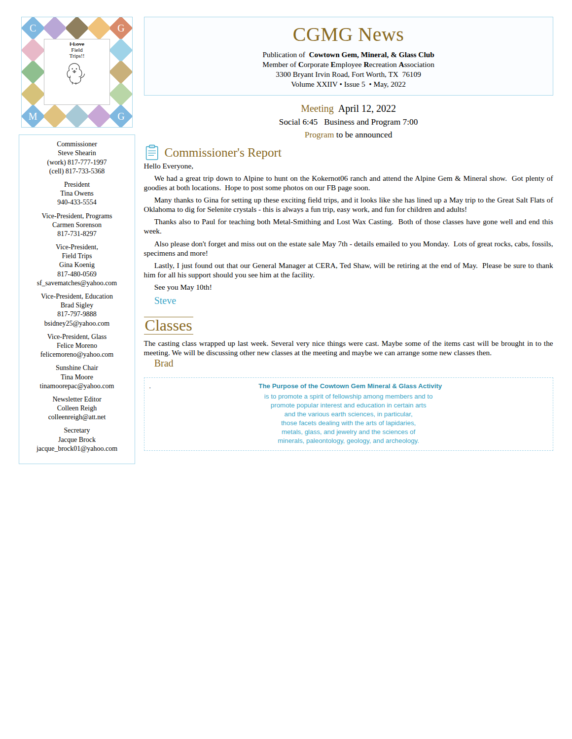C
G
I Love
Field
Trips!!
M
G
Commissioner Steve Shearin (work) 817-777-1997 (cell) 817-733-5368
President Tina Owens 940-433-5554
Vice-President, Programs Carmen Sorenson 817-731-8297
Vice-President, Field Trips Gina Koenig 817-480-0569 sf_savematches@yahoo.com
Vice-President, Education Brad Sigley 817-797-9888 bsidney25@yahoo.com
Vice-President, Glass Felice Moreno felicemoreno@yahoo.com
Sunshine Chair Tina Moore tinamoorepac@yahoo.com
Newsletter Editor Colleen Reigh colleenreigh@att.net
Secretary Jacque Brock jacque_brock01@yahoo.com
CGMG News
Publication of Cowtown Gem, Mineral, & Glass Club
Member of Corporate Employee Recreation Association
3300 Bryant Irvin Road, Fort Worth, TX 76109
Volume XXIIV • Issue 5 • May, 2022
Meeting April 12, 2022
Social 6:45 Business and Program 7:00
Program to be announced
Commissioner's Report
Hello Everyone,
We had a great trip down to Alpine to hunt on the Kokernot06 ranch and attend the Alpine Gem & Mineral show. Got plenty of goodies at both locations. Hope to post some photos on our FB page soon.
Many thanks to Gina for setting up these exciting field trips, and it looks like she has lined up a May trip to the Great Salt Flats of Oklahoma to dig for Selenite crystals - this is always a fun trip, easy work, and fun for children and adults!
Thanks also to Paul for teaching both Metal-Smithing and Lost Wax Casting. Both of those classes have gone well and end this week.
Also please don't forget and miss out on the estate sale May 7th - details emailed to you Monday. Lots of great rocks, cabs, fossils, specimens and more!
Lastly, I just found out that our General Manager at CERA, Ted Shaw, will be retiring at the end of May. Please be sure to thank him for all his support should you see him at the facility.
See you May 10th!
Steve
Classes
The casting class wrapped up last week. Several very nice things were cast. Maybe some of the items cast will be brought in to the meeting. We will be discussing other new classes at the meeting and maybe we can arrange some new classes then.
Brad
. The Purpose of the Cowtown Gem Mineral & Glass Activity is to promote a spirit of fellowship among members and to
promote popular interest and education in certain arts
and the various earth sciences, in particular,
those facets dealing with the arts of lapidaries,
metals, glass, and jewelry and the sciences of
minerals, paleontology, geology, and archeology.